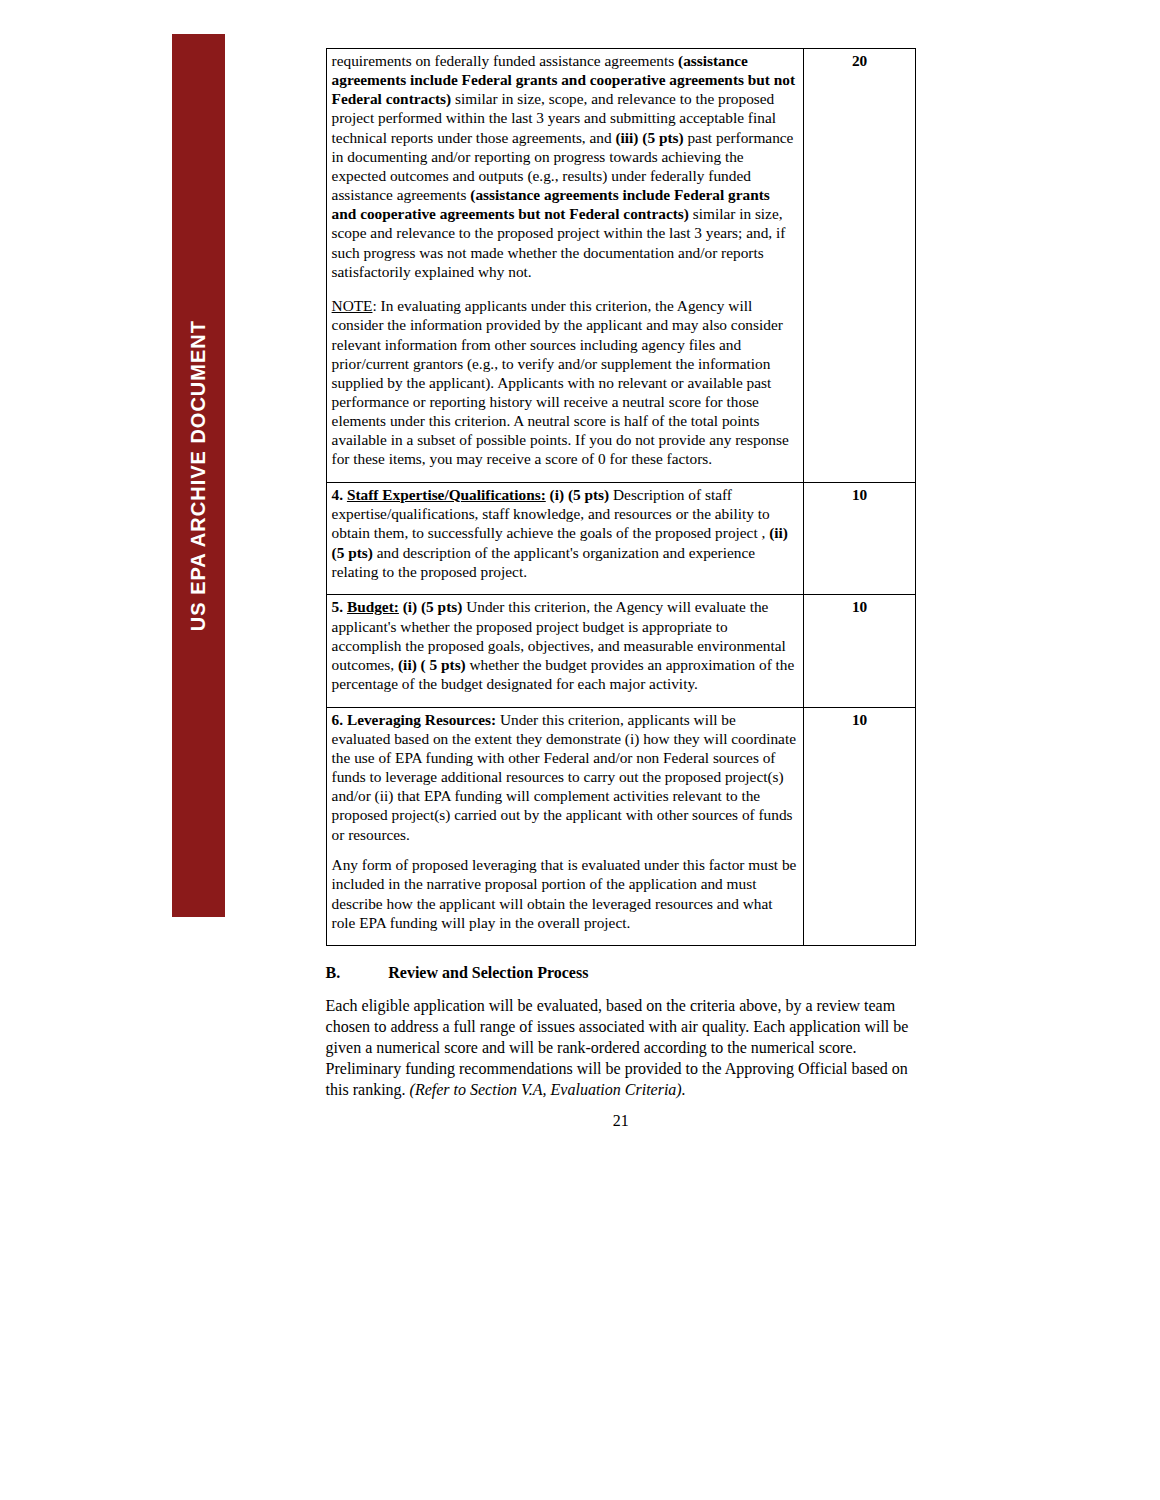US EPA ARCHIVE DOCUMENT
| requirements on federally funded assistance agreements (assistance agreements include Federal grants and cooperative agreements but not Federal contracts) similar in size, scope, and relevance to the proposed project performed within the last 3 years and submitting acceptable final technical reports under those agreements, and (iii) (5 pts) past performance in documenting and/or reporting on progress towards achieving the expected outcomes and outputs (e.g., results) under federally funded assistance agreements (assistance agreements include Federal grants and cooperative agreements but not Federal contracts) similar in size, scope and relevance to the proposed project within the last 3 years; and, if such progress was not made whether the documentation and/or reports satisfactorily explained why not. NOTE : In evaluating applicants under this criterion, the Agency will consider the information provided by the applicant and may also consider relevant information from other sources including agency files and prior/current grantors (e.g., to verify and/or supplement the information supplied by the applicant). Applicants with no relevant or available past performance or reporting history will receive a neutral score for those elements under this criterion. A neutral score is half of the total points available in a subset of possible points. If you do not provide any response for these items, you may receive a score of 0 for these factors. | 20 |
| 4. Staff Expertise/Qualifications: (i) (5 pts) Description of staff expertise/qualifications, staff knowledge, and resources or the ability to obtain them, to successfully achieve the goals of the proposed project , (ii) (5 pts) and description of the applicant's organization and experience relating to the proposed project. | 10 |
| 5. Budget: (i) (5 pts) Under this criterion, the Agency will evaluate the applicant's whether the proposed project budget is appropriate to accomplish the proposed goals, objectives, and measurable environmental outcomes, (ii) ( 5 pts) whether the budget provides an approximation of the percentage of the budget designated for each major activity. | 10 |
| 6. Leveraging Resources: Under this criterion, applicants will be evaluated based on the extent they demonstrate (i) how they will coordinate the use of EPA funding with other Federal and/or non Federal sources of funds to leverage additional resources to carry out the proposed project(s) and/or (ii) that EPA funding will complement activities relevant to the proposed project(s) carried out by the applicant with other sources of funds or resources. Any form of proposed leveraging that is evaluated under this factor must be included in the narrative proposal portion of the application and must describe how the applicant will obtain the leveraged resources and what role EPA funding will play in the overall project. | 10 |
B. Review and Selection Process
Each eligible application will be evaluated, based on the criteria above, by a review team chosen to address a full range of issues associated with air quality. Each application will be given a numerical score and will be rank-ordered according to the numerical score. Preliminary funding recommendations will be provided to the Approving Official based on this ranking. (Refer to Section V.A, Evaluation Criteria).
21